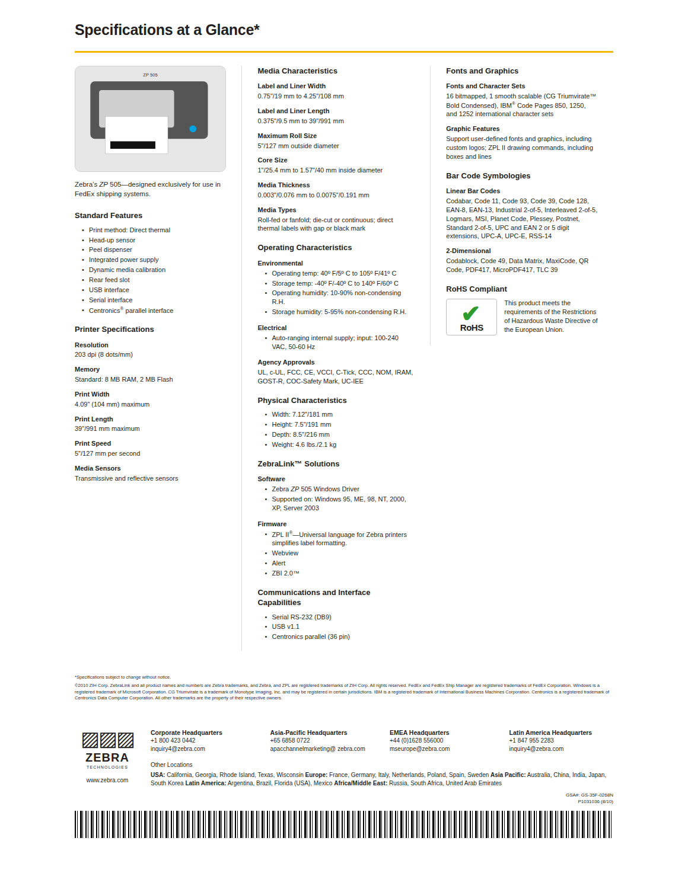Specifications at a Glance*
Zebra’s ZP 505—designed exclusively for use in FedEx shipping systems.
Standard Features
Print method: Direct thermal
Head-up sensor
Peel dispenser
Integrated power supply
Dynamic media calibration
Rear feed slot
USB interface
Serial interface
Centronics® parallel interface
Printer Specifications
Resolution
203 dpi (8 dots/mm)
Memory
Standard: 8 MB RAM, 2 MB Flash
Print Width
4.09" (104 mm) maximum
Print Length
39"/991 mm maximum
Print Speed
5"/127 mm per second
Media Sensors
Transmissive and reflective sensors
Media Characteristics
Label and Liner Width
0.75"/19 mm to 4.25"/108 mm
Label and Liner Length
0.375"/9.5 mm to 39"/991 mm
Maximum Roll Size
5"/127 mm outside diameter
Core Size
1"/25.4 mm to 1.57"/40 mm inside diameter
Media Thickness
0.003"/0.076 mm to 0.0075"/0.191 mm
Media Types
Roll-fed or fanfold; die-cut or continuous; direct thermal labels with gap or black mark
Operating Characteristics
Environmental
Operating temp: 40º F/5º C to 105º F/41º C
Storage temp: -40º F/-40º C to 140º F/60º C
Operating humidity: 10-90% non-condensing R.H.
Storage humidity: 5-95% non-condensing R.H.
Electrical
Auto-ranging internal supply; input: 100-240 VAC, 50-60 Hz
Agency Approvals
UL, c-UL, FCC, CE, VCCI, C-Tick, CCC, NOM, IRAM, GOST-R, COC-Safety Mark, UC-IEE
Physical Characteristics
Width: 7.12"/181 mm
Height: 7.5"/191 mm
Depth: 8.5"/216 mm
Weight: 4.6 lbs./2.1 kg
ZebraLink™ Solutions
Software
Zebra ZP 505 Windows Driver
Supported on: Windows 95, ME, 98, NT, 2000, XP, Server 2003
Firmware
ZPL II®—Universal language for Zebra printers simplifies label formatting.
Webview
Alert
ZBI 2.0™
Communications and Interface Capabilities
Serial RS-232 (DB9)
USB v1.1
Centronics parallel (36 pin)
Fonts and Graphics
Fonts and Character Sets
16 bitmapped, 1 smooth scalable (CG Triumvirate™ Bold Condensed), IBM® Code Pages 850, 1250, and 1252 international character sets
Graphic Features
Support user-defined fonts and graphics, including custom logos; ZPL II drawing commands, including boxes and lines
Bar Code Symbologies
Linear Bar Codes
Codabar, Code 11, Code 93, Code 39, Code 128, EAN-8, EAN-13, Industrial 2-of-5, Interleaved 2-of-5, Logmars, MSI, Planet Code, Plessey, Postnet, Standard 2-of-5, UPC and EAN 2 or 5 digit extensions, UPC-A, UPC-E, RSS-14
2-Dimensional
Codablock, Code 49, Data Matrix, MaxiCode, QR Code, PDF417, MicroPDF417, TLC 39
RoHS Compliant
✔
RoHS
This product meets the requirements of the Restrictions of Hazardous Waste Directive of the European Union.
*Specifications subject to change without notice.
©2010 ZIH Corp. ZebraLink and all product names and numbers are Zebra trademarks, and Zebra, and ZPL are registered trademarks of ZIH Corp. All rights reserved. FedEx and FedEx Ship Manager are registered trademarks of FedEx Corporation. Windows is a registered trademark of Microsoft Corporation. CG Triumvirate is a trademark of Monotype Imaging, Inc. and may be registered in certain jurisdictions. IBM is a registered trademark of International Business Machines Corporation. Centronics is a registered trademark of Centronics Data Computer Corporation. All other trademarks are the property of their respective owners.
▨▨▨
ZEBRA
TECHNOLOGIES
www.zebra.com
Corporate Headquarters +1 800 423 0442
inquiry4@zebra.com
Asia-Pacific Headquarters +65 6858 0722
apacchannelmarketing@ zebra.com
EMEA Headquarters +44 (0)1628 556000
mseurope@zebra.com
Latin America Headquarters +1 847 955 2283
inquiry4@zebra.com
Other Locations
USA: California, Georgia, Rhode Island, Texas, Wisconsin Europe: France, Germany, Italy, Netherlands, Poland, Spain, Sweden Asia Pacific: Australia, China, India, Japan, South Korea Latin America: Argentina, Brazil, Florida (USA), Mexico Africa/Middle East: Russia, South Africa, United Arab Emirates
GSA#: GS-35F-0268N
P1031036 (8/10)